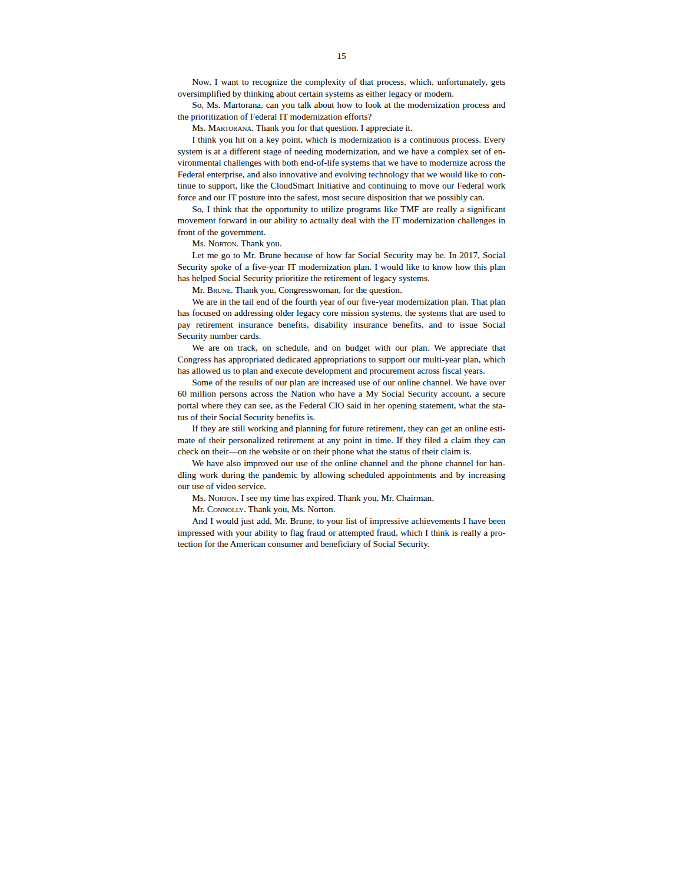15
Now, I want to recognize the complexity of that process, which, unfortunately, gets oversimplified by thinking about certain systems as either legacy or modern.
So, Ms. Martorana, can you talk about how to look at the modernization process and the prioritization of Federal IT modernization efforts?
Ms. Martorana. Thank you for that question. I appreciate it.
I think you hit on a key point, which is modernization is a continuous process. Every system is at a different stage of needing modernization, and we have a complex set of environmental challenges with both end-of-life systems that we have to modernize across the Federal enterprise, and also innovative and evolving technology that we would like to continue to support, like the CloudSmart Initiative and continuing to move our Federal work force and our IT posture into the safest, most secure disposition that we possibly can.
So, I think that the opportunity to utilize programs like TMF are really a significant movement forward in our ability to actually deal with the IT modernization challenges in front of the government.
Ms. Norton. Thank you.
Let me go to Mr. Brune because of how far Social Security may be. In 2017, Social Security spoke of a five-year IT modernization plan. I would like to know how this plan has helped Social Security prioritize the retirement of legacy systems.
Mr. Brune. Thank you, Congresswoman, for the question.
We are in the tail end of the fourth year of our five-year modernization plan. That plan has focused on addressing older legacy core mission systems, the systems that are used to pay retirement insurance benefits, disability insurance benefits, and to issue Social Security number cards.
We are on track, on schedule, and on budget with our plan. We appreciate that Congress has appropriated dedicated appropriations to support our multi-year plan, which has allowed us to plan and execute development and procurement across fiscal years.
Some of the results of our plan are increased use of our online channel. We have over 60 million persons across the Nation who have a My Social Security account, a secure portal where they can see, as the Federal CIO said in her opening statement, what the status of their Social Security benefits is.
If they are still working and planning for future retirement, they can get an online estimate of their personalized retirement at any point in time. If they filed a claim they can check on their—on the website or on their phone what the status of their claim is.
We have also improved our use of the online channel and the phone channel for handling work during the pandemic by allowing scheduled appointments and by increasing our use of video service.
Ms. Norton. I see my time has expired. Thank you, Mr. Chairman.
Mr. Connolly. Thank you, Ms. Norton.
And I would just add, Mr. Brune, to your list of impressive achievements I have been impressed with your ability to flag fraud or attempted fraud, which I think is really a protection for the American consumer and beneficiary of Social Security.